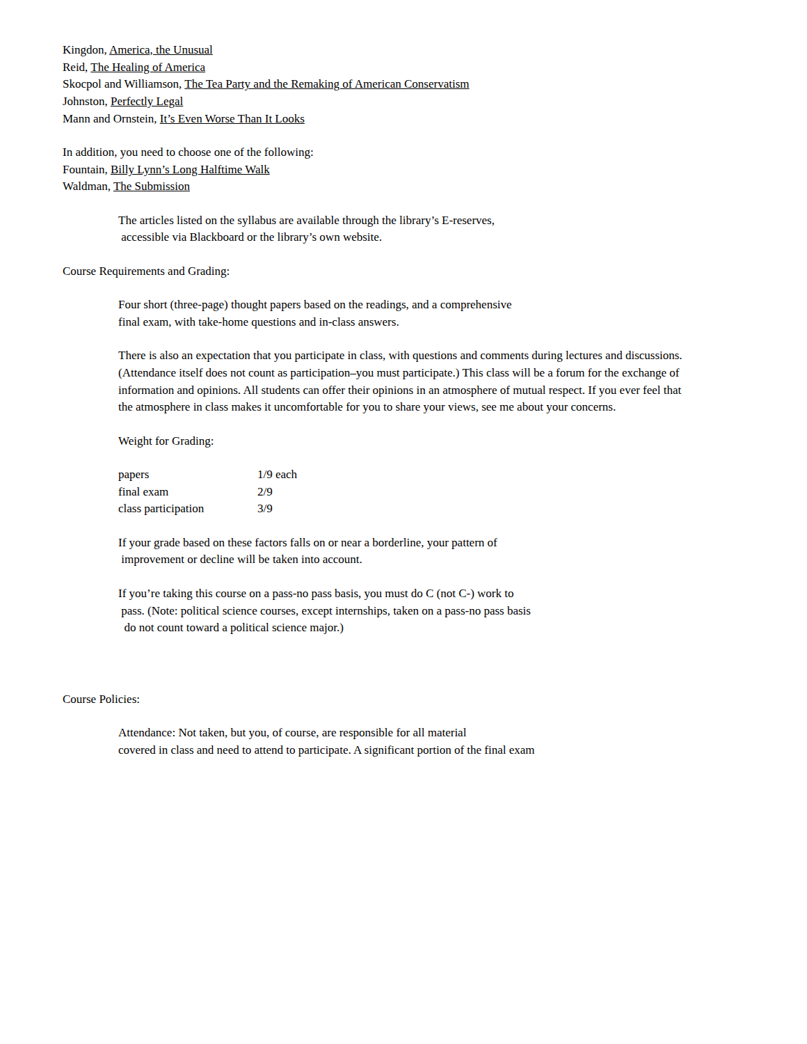Kingdon, America, the Unusual
Reid, The Healing of America
Skocpol and Williamson, The Tea Party and the Remaking of American Conservatism
Johnston, Perfectly Legal
Mann and Ornstein, It’s Even Worse Than It Looks
In addition, you need to choose one of the following:
Fountain, Billy Lynn’s Long Halftime Walk
Waldman, The Submission
The articles listed on the syllabus are available through the library’s E-reserves,
accessible via Blackboard or the library’s own website.
Course Requirements and Grading:
Four short (three-page) thought papers based on the readings, and a comprehensive
final exam, with take-home questions and in-class answers.
There is also an expectation that you participate in class, with questions and comments during lectures and discussions. (Attendance itself does not count as participation–you must participate.) This class will be a forum for the exchange of information and opinions. All students can offer their opinions in an atmosphere of mutual respect. If you ever feel that the atmosphere in class makes it uncomfortable for you to share your views, see me about your concerns.
Weight for Grading:
| papers | 1/9 each |
| final exam | 2/9 |
| class participation | 3/9 |
If your grade based on these factors falls on or near a borderline, your pattern of
improvement or decline will be taken into account.
If you’re taking this course on a pass-no pass basis, you must do C (not C-) work to
pass. (Note: political science courses, except internships, taken on a pass-no pass basis
do not count toward a political science major.)
Course Policies:
Attendance: Not taken, but you, of course, are responsible for all material
covered in class and need to attend to participate. A significant portion of the final exam